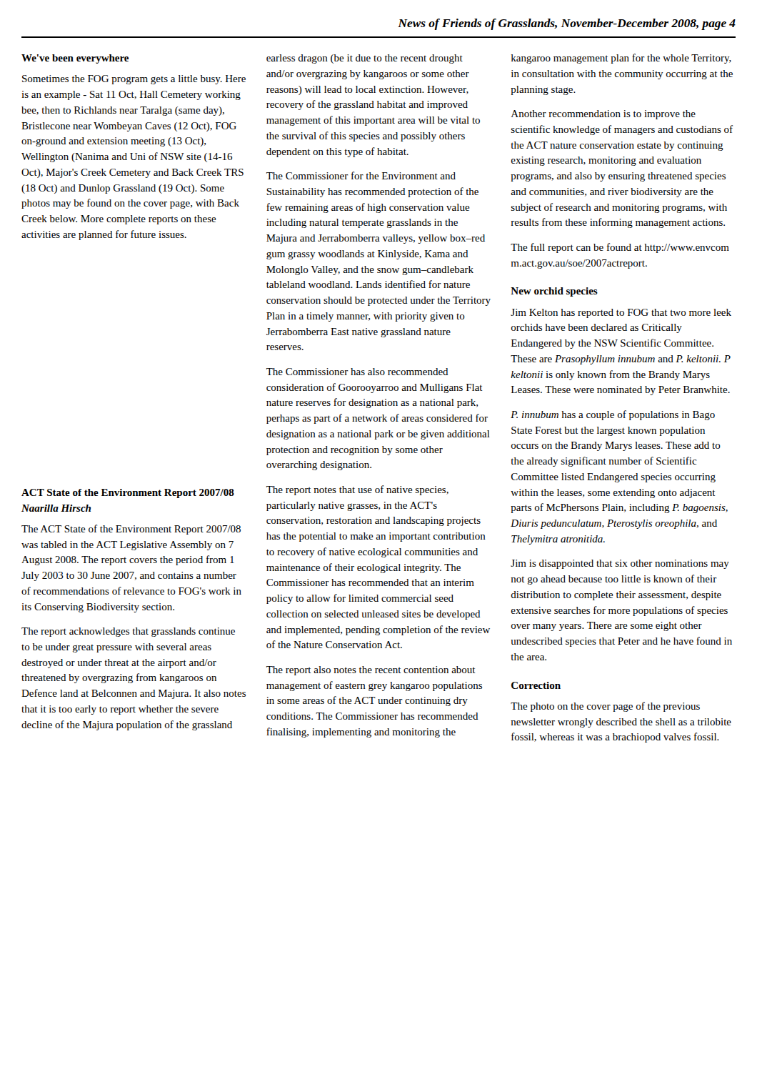News of Friends of Grasslands, November-December 2008, page 4
We've been everywhere
Sometimes the FOG program gets a little busy. Here is an example - Sat 11 Oct, Hall Cemetery working bee, then to Richlands near Taralga (same day), Bristlecone near Wombeyan Caves (12 Oct), FOG on-ground and extension meeting (13 Oct), Wellington (Nanima and Uni of NSW site (14-16 Oct), Major's Creek Cemetery and Back Creek TRS (18 Oct) and Dunlop Grassland (19 Oct). Some photos may be found on the cover page, with Back Creek below. More complete reports on these activities are planned for future issues.
ACT State of the Environment Report 2007/08 Naarilla Hirsch
The ACT State of the Environment Report 2007/08 was tabled in the ACT Legislative Assembly on 7 August 2008. The report covers the period from 1 July 2003 to 30 June 2007, and contains a number of recommendations of relevance to FOG's work in its Conserving Biodiversity section.
The report acknowledges that grasslands continue to be under great pressure with several areas destroyed or under threat at the airport and/or threatened by overgrazing from kangaroos on Defence land at Belconnen and Majura. It also notes that it is too early to report whether the severe decline of the Majura population of the grassland earless dragon (be it due to the recent drought and/or overgrazing by kangaroos or some other reasons) will lead to local extinction. However, recovery of the grassland habitat and improved management of this important area will be vital to the survival of this species and possibly others dependent on this type of habitat.
The Commissioner for the Environment and Sustainability has recommended protection of the few remaining areas of high conservation value including natural temperate grasslands in the Majura and Jerrabomberra valleys, yellow box–red gum grassy woodlands at Kinlyside, Kama and Molonglo Valley, and the snow gum–candlebark tableland woodland. Lands identified for nature conservation should be protected under the Territory Plan in a timely manner, with priority given to Jerrabomberra East native grassland nature reserves.
The Commissioner has also recommended consideration of Goorooyarroo and Mulligans Flat nature reserves for designation as a national park, perhaps as part of a network of areas considered for designation as a national park or be given additional protection and recognition by some other overarching designation.
The report notes that use of native species, particularly native grasses, in the ACT's conservation, restoration and landscaping projects has the potential to make an important contribution to recovery of native ecological communities and maintenance of their ecological integrity. The Commissioner has recommended that an interim policy to allow for limited commercial seed collection on selected unleased sites be developed and implemented, pending completion of the review of the Nature Conservation Act.
The report also notes the recent contention about management of eastern grey kangaroo populations in some areas of the ACT under continuing dry conditions. The Commissioner has recommended finalising, implementing and monitoring the kangaroo management plan for the whole Territory, in consultation with the community occurring at the planning stage.
Another recommendation is to improve the scientific knowledge of managers and custodians of the ACT nature conservation estate by continuing existing research, monitoring and evaluation programs, and also by ensuring threatened species and communities, and river biodiversity are the subject of research and monitoring programs, with results from these informing management actions.
The full report can be found at http://www.envcomm.act.gov.au/soe/2007actreport.
New orchid species
Jim Kelton has reported to FOG that two more leek orchids have been declared as Critically Endangered by the NSW Scientific Committee. These are Prasophyllum innubum and P. keltonii. P keltonii is only known from the Brandy Marys Leases. These were nominated by Peter Branwhite.
P. innubum has a couple of populations in Bago State Forest but the largest known population occurs on the Brandy Marys leases. These add to the already significant number of Scientific Committee listed Endangered species occurring within the leases, some extending onto adjacent parts of McPhersons Plain, including P. bagoensis, Diuris pedunculatum, Pterostylis oreophila, and Thelymitra atronitida.
Jim is disappointed that six other nominations may not go ahead because too little is known of their distribution to complete their assessment, despite extensive searches for more populations of species over many years. There are some eight other undescribed species that Peter and he have found in the area.
Correction
The photo on the cover page of the previous newsletter wrongly described the shell as a trilobite fossil, whereas it was a brachiopod valves fossil.